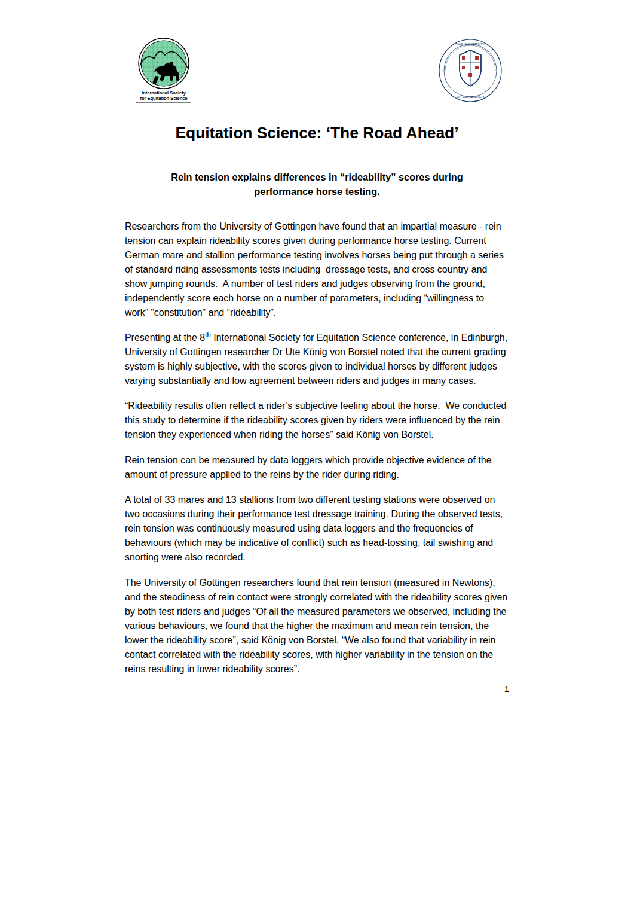International Society for Equitation Science
THE UNIVERSITY OF EDINBURGH
Equitation Science: ‘The Road Ahead’
Rein tension explains differences in “rideability” scores during performance horse testing.
Researchers from the University of Gottingen have found that an impartial measure - rein tension can explain rideability scores given during performance horse testing. Current German mare and stallion performance testing involves horses being put through a series of standard riding assessments tests including dressage tests, and cross country and show jumping rounds. A number of test riders and judges observing from the ground, independently score each horse on a number of parameters, including “willingness to work” “constitution” and “rideability”.
Presenting at the 8th International Society for Equitation Science conference, in Edinburgh, University of Gottingen researcher Dr Ute König von Borstel noted that the current grading system is highly subjective, with the scores given to individual horses by different judges varying substantially and low agreement between riders and judges in many cases.
“Rideability results often reflect a rider’s subjective feeling about the horse. We conducted this study to determine if the rideability scores given by riders were influenced by the rein tension they experienced when riding the horses” said König von Borstel.
Rein tension can be measured by data loggers which provide objective evidence of the amount of pressure applied to the reins by the rider during riding.
A total of 33 mares and 13 stallions from two different testing stations were observed on two occasions during their performance test dressage training. During the observed tests, rein tension was continuously measured using data loggers and the frequencies of behaviours (which may be indicative of conflict) such as head-tossing, tail swishing and snorting were also recorded.
The University of Gottingen researchers found that rein tension (measured in Newtons), and the steadiness of rein contact were strongly correlated with the rideability scores given by both test riders and judges “Of all the measured parameters we observed, including the various behaviours, we found that the higher the maximum and mean rein tension, the lower the rideability score”, said König von Borstel. “We also found that variability in rein contact correlated with the rideability scores, with higher variability in the tension on the reins resulting in lower rideability scores”.
1